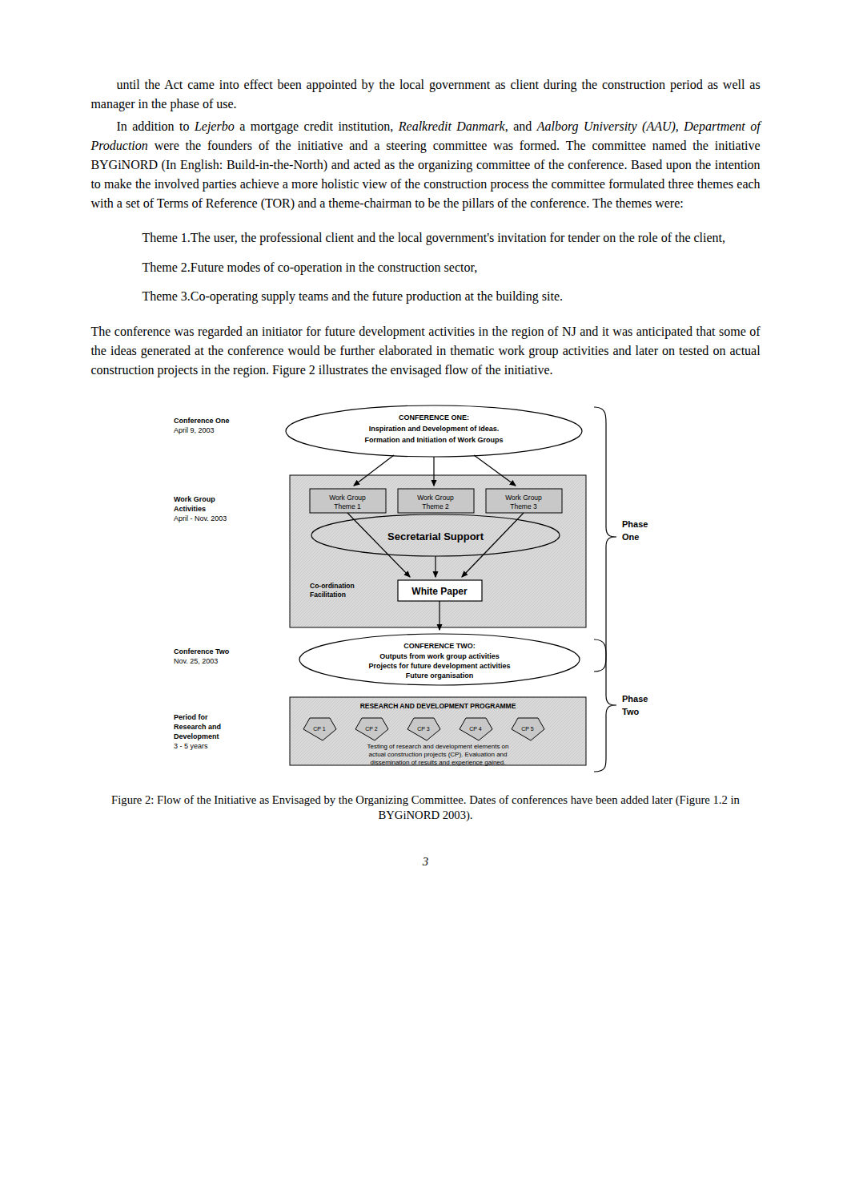until the Act came into effect been appointed by the local government as client during the construction period as well as manager in the phase of use.
In addition to Lejerbo a mortgage credit institution, Realkredit Danmark, and Aalborg University (AAU), Department of Production were the founders of the initiative and a steering committee was formed. The committee named the initiative BYGiNORD (In English: Build-in-the-North) and acted as the organizing committee of the conference. Based upon the intention to make the involved parties achieve a more holistic view of the construction process the committee formulated three themes each with a set of Terms of Reference (TOR) and a theme-chairman to be the pillars of the conference. The themes were:
Theme 1.The user, the professional client and the local government's invitation for tender on the role of the client,
Theme 2.Future modes of co-operation in the construction sector,
Theme 3.Co-operating supply teams and the future production at the building site.
The conference was regarded an initiator for future development activities in the region of NJ and it was anticipated that some of the ideas generated at the conference would be further elaborated in thematic work group activities and later on tested on actual construction projects in the region. Figure 2 illustrates the envisaged flow of the initiative.
Conference One April 9, 2003 Work Group Activities April - Nov. 2003 Conference Two Nov. 25, 2003 Period for Research and Development 3 - 5 years CONFERENCE ONE: Inspiration and Development of Ideas. Formation and Initiation of Work Groups Work Group Theme 1 Work Group Theme 2 Work Group Theme 3 Secretarial Support White Paper Co-ordination Facilitation CONFERENCE TWO: Outputs from work group activities Projects for future development activities Future organisation RESEARCH AND DEVELOPMENT PROGRAMME CP 1 CP 2 CP 3 CP 4 CP 5 Testing of research and development elements on actual construction projects (CP). Evaluation and dissemination of results and experience gained. Phase One Phase Two
Figure 2: Flow of the Initiative as Envisaged by the Organizing Committee. Dates of conferences have been added later (Figure 1.2 in BYGiNORD 2003).
3